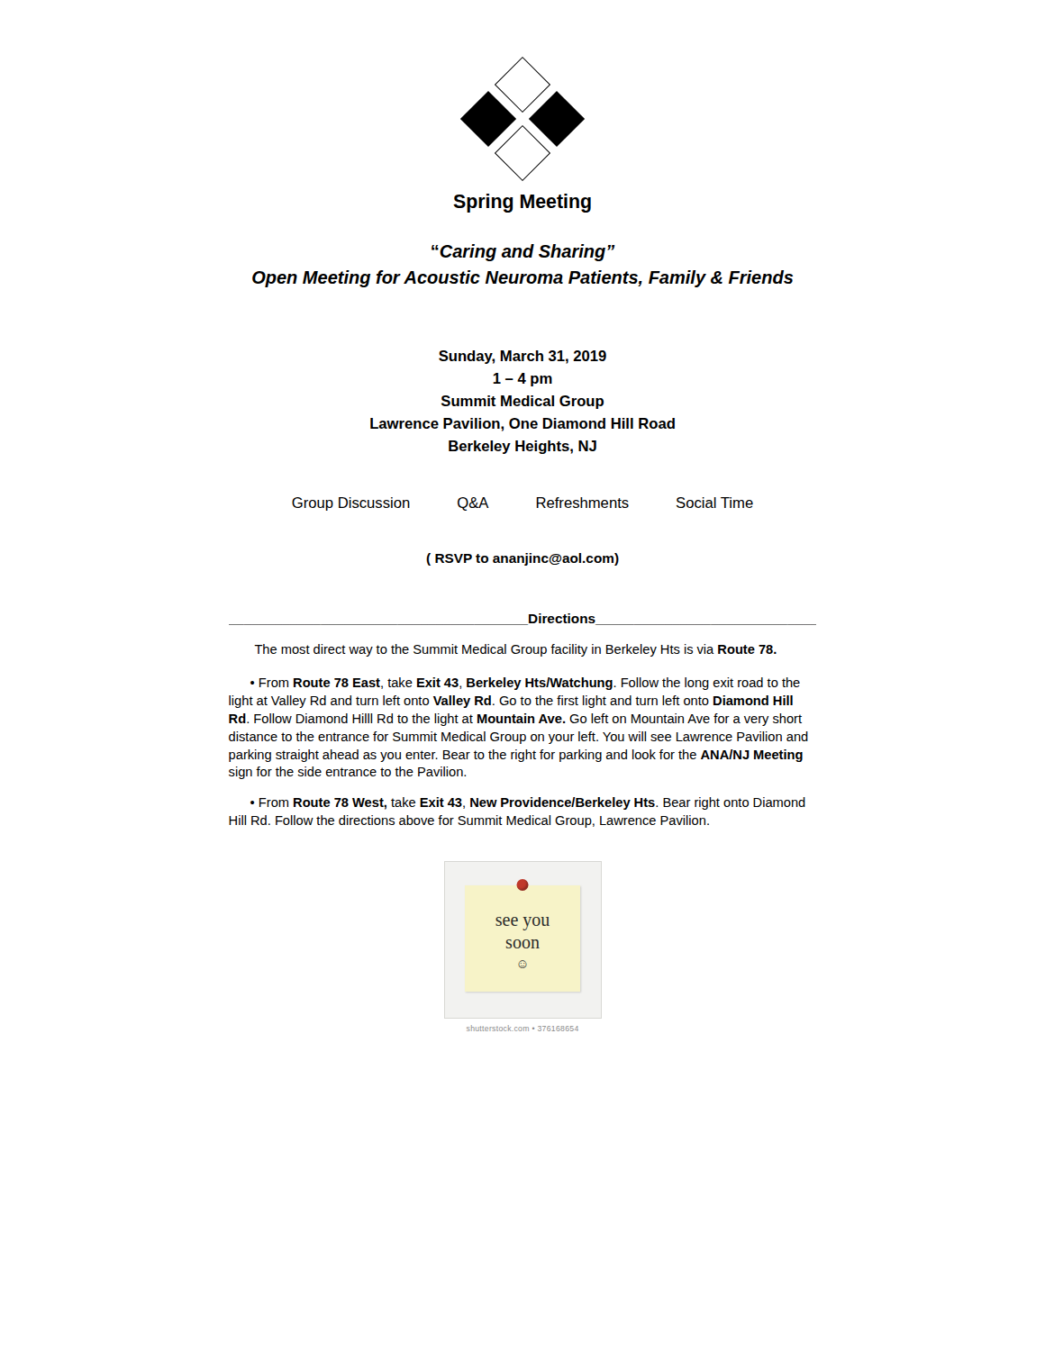Spring Meeting
“Caring and Sharing”
Open Meeting for Acoustic Neuroma Patients, Family & Friends
Sunday, March 31, 2019
1 – 4 pm
Summit Medical Group
Lawrence Pavilion, One Diamond Hill Road
Berkeley Heights, NJ
Group Discussion Q&A Refreshments Social Time
( RSVP to ananjinc@aol.com)
_______________________________________Directions_________________________________________
The most direct way to the Summit Medical Group facility in Berkeley Hts is via Route 78.
• From Route 78 East, take Exit 43, Berkeley Hts/Watchung. Follow the long exit road to the light at Valley Rd and turn left onto Valley Rd. Go to the first light and turn left onto Diamond Hill Rd. Follow Diamond Hilll Rd to the light at Mountain Ave. Go left on Mountain Ave for a very short distance to the entrance for Summit Medical Group on your left. You will see Lawrence Pavilion and parking straight ahead as you enter. Bear to the right for parking and look for the ANA/NJ Meeting sign for the side entrance to the Pavilion.
• From Route 78 West, take Exit 43, New Providence/Berkeley Hts. Bear right onto Diamond Hill Rd. Follow the directions above for Summit Medical Group, Lawrence Pavilion.
see you
soon☺
shutterstock.com • 376168654